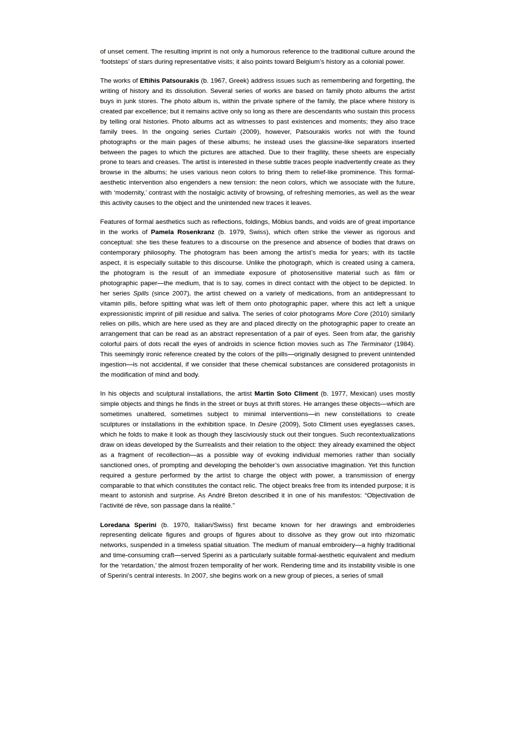of unset cement. The resulting imprint is not only a humorous reference to the traditional culture around the ‘footsteps’ of stars during representative visits; it also points toward Belgium’s history as a colonial power.
The works of Eftihis Patsourakis (b. 1967, Greek) address issues such as remembering and forgetting, the writing of history and its dissolution. Several series of works are based on family photo albums the artist buys in junk stores. The photo album is, within the private sphere of the family, the place where history is created par excellence; but it remains active only so long as there are descendants who sustain this process by telling oral histories. Photo albums act as witnesses to past existences and moments; they also trace family trees. In the ongoing series Curtain (2009), however, Patsourakis works not with the found photographs or the main pages of these albums; he instead uses the glassine-like separators inserted between the pages to which the pictures are attached. Due to their fragility, these sheets are especially prone to tears and creases. The artist is interested in these subtle traces people inadvertently create as they browse in the albums; he uses various neon colors to bring them to relief-like prominence. This formal-aesthetic intervention also engenders a new tension: the neon colors, which we associate with the future, with ‘modernity,’ contrast with the nostalgic activity of browsing, of refreshing memories, as well as the wear this activity causes to the object and the unintended new traces it leaves.
Features of formal aesthetics such as reflections, foldings, Möbius bands, and voids are of great importance in the works of Pamela Rosenkranz (b. 1979, Swiss), which often strike the viewer as rigorous and conceptual: she ties these features to a discourse on the presence and absence of bodies that draws on contemporary philosophy. The photogram has been among the artist’s media for years; with its tactile aspect, it is especially suitable to this discourse. Unlike the photograph, which is created using a camera, the photogram is the result of an immediate exposure of photosensitive material such as film or photographic paper—the medium, that is to say, comes in direct contact with the object to be depicted. In her series Spills (since 2007), the artist chewed on a variety of medications, from an antidepressant to vitamin pills, before spitting what was left of them onto photographic paper, where this act left a unique expressionistic imprint of pill residue and saliva. The series of color photograms More Core (2010) similarly relies on pills, which are here used as they are and placed directly on the photographic paper to create an arrangement that can be read as an abstract representation of a pair of eyes. Seen from afar, the garishly colorful pairs of dots recall the eyes of androids in science fiction movies such as The Terminator (1984). This seemingly ironic reference created by the colors of the pills—originally designed to prevent unintended ingestion—is not accidental, if we consider that these chemical substances are considered protagonists in the modification of mind and body.
In his objects and sculptural installations, the artist Martin Soto Climent (b. 1977, Mexican) uses mostly simple objects and things he finds in the street or buys at thrift stores. He arranges these objects—which are sometimes unaltered, sometimes subject to minimal interventions—in new constellations to create sculptures or installations in the exhibition space. In Desire (2009), Soto Climent uses eyeglasses cases, which he folds to make it look as though they lasciviously stuck out their tongues. Such recontextualizations draw on ideas developed by the Surrealists and their relation to the object: they already examined the object as a fragment of recollection—as a possible way of evoking individual memories rather than socially sanctioned ones, of prompting and developing the beholder’s own associative imagination. Yet this function required a gesture performed by the artist to charge the object with power, a transmission of energy comparable to that which constitutes the contact relic. The object breaks free from its intended purpose; it is meant to astonish and surprise. As André Breton described it in one of his manifestos: “Objectivation de l’activité de rêve, son passage dans la réalité.”
Loredana Sperini (b. 1970, Italian/Swiss) first became known for her drawings and embroideries representing delicate figures and groups of figures about to dissolve as they grow out into rhizomatic networks, suspended in a timeless spatial situation. The medium of manual embroidery—a highly traditional and time-consuming craft—served Sperini as a particularly suitable formal-aesthetic equivalent and medium for the ‘retardation,’ the almost frozen temporality of her work. Rendering time and its instability visible is one of Sperini’s central interests. In 2007, she begins work on a new group of pieces, a series of small